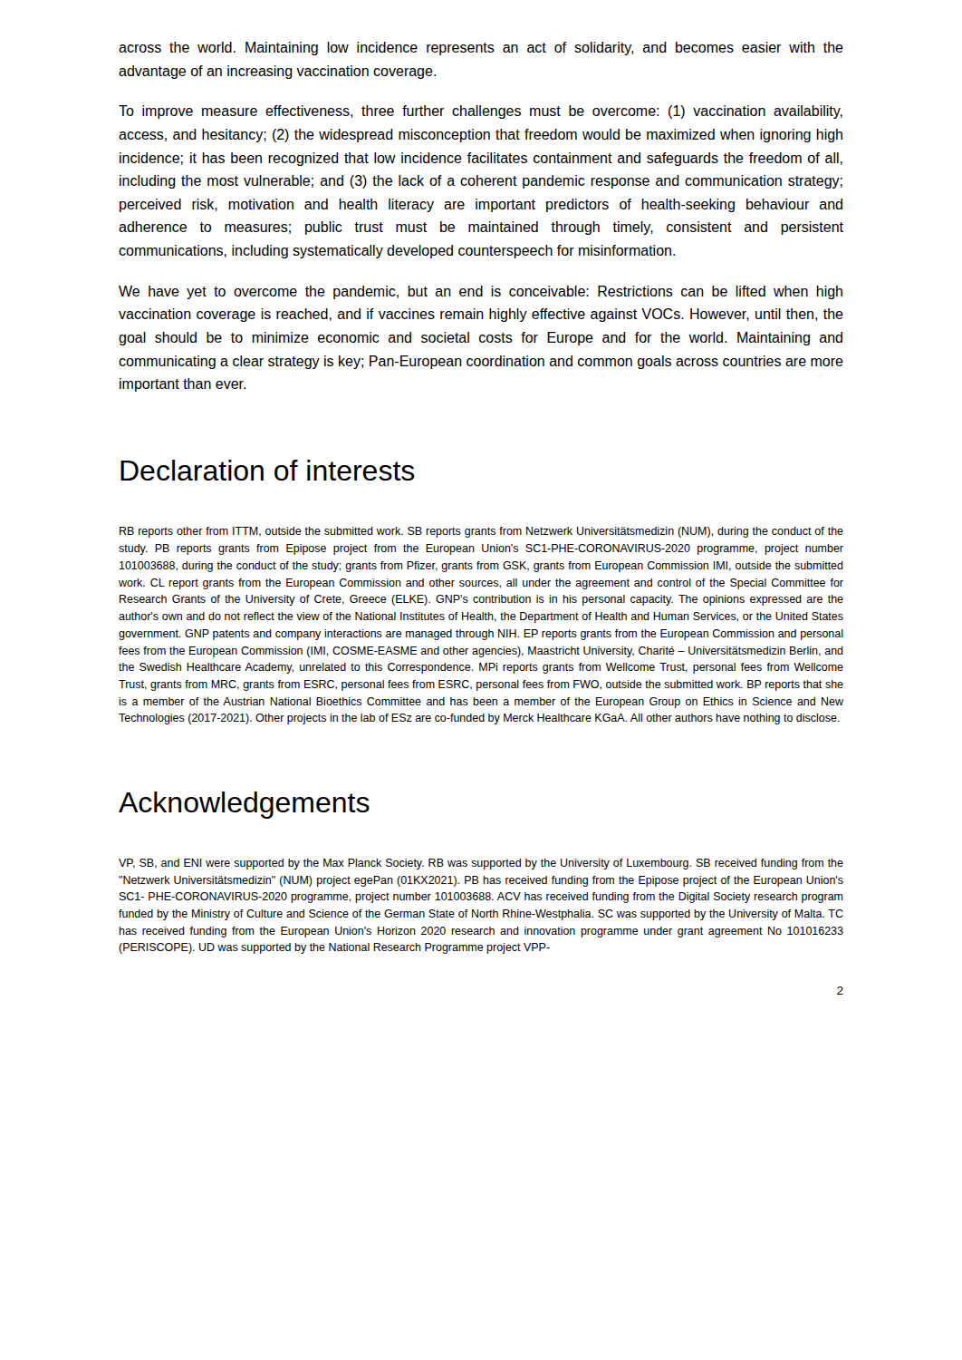across the world. Maintaining low incidence represents an act of solidarity, and becomes easier with the advantage of an increasing vaccination coverage.
To improve measure effectiveness, three further challenges must be overcome: (1) vaccination availability, access, and hesitancy; (2) the widespread misconception that freedom would be maximized when ignoring high incidence; it has been recognized that low incidence facilitates containment and safeguards the freedom of all, including the most vulnerable; and (3) the lack of a coherent pandemic response and communication strategy; perceived risk, motivation and health literacy are important predictors of health-seeking behaviour and adherence to measures; public trust must be maintained through timely, consistent and persistent communications, including systematically developed counterspeech for misinformation.
We have yet to overcome the pandemic, but an end is conceivable: Restrictions can be lifted when high vaccination coverage is reached, and if vaccines remain highly effective against VOCs. However, until then, the goal should be to minimize economic and societal costs for Europe and for the world. Maintaining and communicating a clear strategy is key; Pan-European coordination and common goals across countries are more important than ever.
Declaration of interests
RB reports other from ITTM, outside the submitted work. SB reports grants from Netzwerk Universitätsmedizin (NUM), during the conduct of the study. PB reports grants from Epipose project from the European Union's SC1-PHE-CORONAVIRUS-2020 programme, project number 101003688, during the conduct of the study; grants from Pfizer, grants from GSK, grants from European Commission IMI, outside the submitted work. CL report grants from the European Commission and other sources, all under the agreement and control of the Special Committee for Research Grants of the University of Crete, Greece (ELKE). GNP's contribution is in his personal capacity. The opinions expressed are the author's own and do not reflect the view of the National Institutes of Health, the Department of Health and Human Services, or the United States government. GNP patents and company interactions are managed through NIH. EP reports grants from the European Commission and personal fees from the European Commission (IMI, COSME-EASME and other agencies), Maastricht University, Charité – Universitätsmedizin Berlin, and the Swedish Healthcare Academy, unrelated to this Correspondence. MPi reports grants from Wellcome Trust, personal fees from Wellcome Trust, grants from MRC, grants from ESRC, personal fees from ESRC, personal fees from FWO, outside the submitted work. BP reports that she is a member of the Austrian National Bioethics Committee and has been a member of the European Group on Ethics in Science and New Technologies (2017-2021). Other projects in the lab of ESz are co-funded by Merck Healthcare KGaA. All other authors have nothing to disclose.
Acknowledgements
VP, SB, and ENI were supported by the Max Planck Society. RB was supported by the University of Luxembourg. SB received funding from the "Netzwerk Universitätsmedizin" (NUM) project egePan (01KX2021). PB has received funding from the Epipose project of the European Union's SC1- PHE-CORONAVIRUS-2020 programme, project number 101003688. ACV has received funding from the Digital Society research program funded by the Ministry of Culture and Science of the German State of North Rhine-Westphalia. SC was supported by the University of Malta. TC has received funding from the European Union's Horizon 2020 research and innovation programme under grant agreement No 101016233 (PERISCOPE). UD was supported by the National Research Programme project VPP-
2